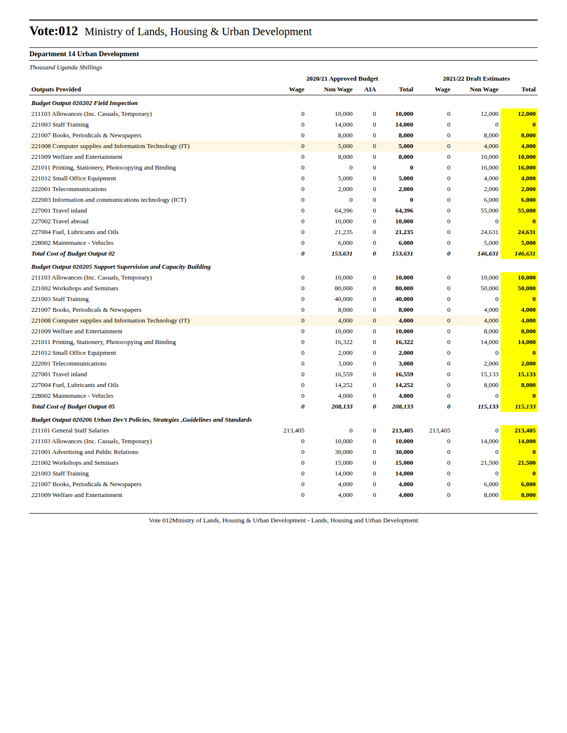Vote:012 Ministry of Lands, Housing & Urban Development
Department 14 Urban Development
Thousand Uganda Shillings
| | 2020/21 Approved Budget | 2021/22 Draft Estimates |
| --- | --- | --- |
| Outputs Provided | Wage | Non Wage | AIA | Total | Wage | Non Wage | Total |
| Budget Output 020202 Field Inspection |
| 211103 Allowances (Inc. Casuals, Temporary) | 0 | 10,000 | 0 | 10,000 | 0 | 12,000 | 12,000 |
| 221003 Staff Training | 0 | 14,000 | 0 | 14,000 | 0 | 0 | 0 |
| 221007 Books, Periodicals & Newspapers | 0 | 8,000 | 0 | 8,000 | 0 | 8,000 | 8,000 |
| 221008 Computer supplies and Information Technology (IT) | 0 | 5,000 | 0 | 5,000 | 0 | 4,000 | 4,000 |
| 221009 Welfare and Entertainment | 0 | 8,000 | 0 | 8,000 | 0 | 10,000 | 10,000 |
| 221011 Printing, Stationery, Photocopying and Binding | 0 | 0 | 0 | 0 | 0 | 16,000 | 16,000 |
| 221012 Small Office Equipment | 0 | 5,000 | 0 | 5,000 | 0 | 4,000 | 4,000 |
| 222001 Telecommunications | 0 | 2,000 | 0 | 2,000 | 0 | 2,000 | 2,000 |
| 222003 Information and communications technology (ICT) | 0 | 0 | 0 | 0 | 0 | 6,000 | 6,000 |
| 227001 Travel inland | 0 | 64,396 | 0 | 64,396 | 0 | 55,000 | 55,000 |
| 227002 Travel abroad | 0 | 10,000 | 0 | 10,000 | 0 | 0 | 0 |
| 227004 Fuel, Lubricants and Oils | 0 | 21,235 | 0 | 21,235 | 0 | 24,631 | 24,631 |
| 228002 Maintenance - Vehicles | 0 | 6,000 | 0 | 6,000 | 0 | 5,000 | 5,000 |
| Total Cost of Budget Output 02 | 0 | 153,631 | 0 | 153,631 | 0 | 146,631 | 146,631 |
| Budget Output 020205 Support Supervision and Capacity Building |
| 211103 Allowances (Inc. Casuals, Temporary) | 0 | 10,000 | 0 | 10,000 | 0 | 10,000 | 10,000 |
| 221002 Workshops and Seminars | 0 | 80,000 | 0 | 80,000 | 0 | 50,000 | 50,000 |
| 221003 Staff Training | 0 | 40,000 | 0 | 40,000 | 0 | 0 | 0 |
| 221007 Books, Periodicals & Newspapers | 0 | 8,000 | 0 | 8,000 | 0 | 4,000 | 4,000 |
| 221008 Computer supplies and Information Technology (IT) | 0 | 4,000 | 0 | 4,000 | 0 | 4,000 | 4,000 |
| 221009 Welfare and Entertainment | 0 | 10,000 | 0 | 10,000 | 0 | 8,000 | 8,000 |
| 221011 Printing, Stationery, Photocopying and Binding | 0 | 16,322 | 0 | 16,322 | 0 | 14,000 | 14,000 |
| 221012 Small Office Equipment | 0 | 2,000 | 0 | 2,000 | 0 | 0 | 0 |
| 222001 Telecommunications | 0 | 3,000 | 0 | 3,000 | 0 | 2,000 | 2,000 |
| 227001 Travel inland | 0 | 16,559 | 0 | 16,559 | 0 | 15,133 | 15,133 |
| 227004 Fuel, Lubricants and Oils | 0 | 14,252 | 0 | 14,252 | 0 | 8,000 | 8,000 |
| 228002 Maintenance - Vehicles | 0 | 4,000 | 0 | 4,000 | 0 | 0 | 0 |
| Total Cost of Budget Output 05 | 0 | 208,133 | 0 | 208,133 | 0 | 115,133 | 115,133 |
| Budget Output 020206 Urban Dev't Policies, Strategies ,Guidelines and Standards |
| 211101 General Staff Salaries | 213,405 | 0 | 0 | 213,405 | 213,405 | 0 | 213,405 |
| 211103 Allowances (Inc. Casuals, Temporary) | 0 | 10,000 | 0 | 10,000 | 0 | 14,000 | 14,000 |
| 221001 Advertising and Public Relations | 0 | 30,000 | 0 | 30,000 | 0 | 0 | 0 |
| 221002 Workshops and Seminars | 0 | 15,000 | 0 | 15,000 | 0 | 21,500 | 21,500 |
| 221003 Staff Training | 0 | 14,000 | 0 | 14,000 | 0 | 0 | 0 |
| 221007 Books, Periodicals & Newspapers | 0 | 4,000 | 0 | 4,000 | 0 | 6,000 | 6,000 |
| 221009 Welfare and Entertainment | 0 | 4,000 | 0 | 4,000 | 0 | 8,000 | 8,000 |
Vote 012Ministry of Lands, Housing & Urban Development - Lands, Housing and Urban Development